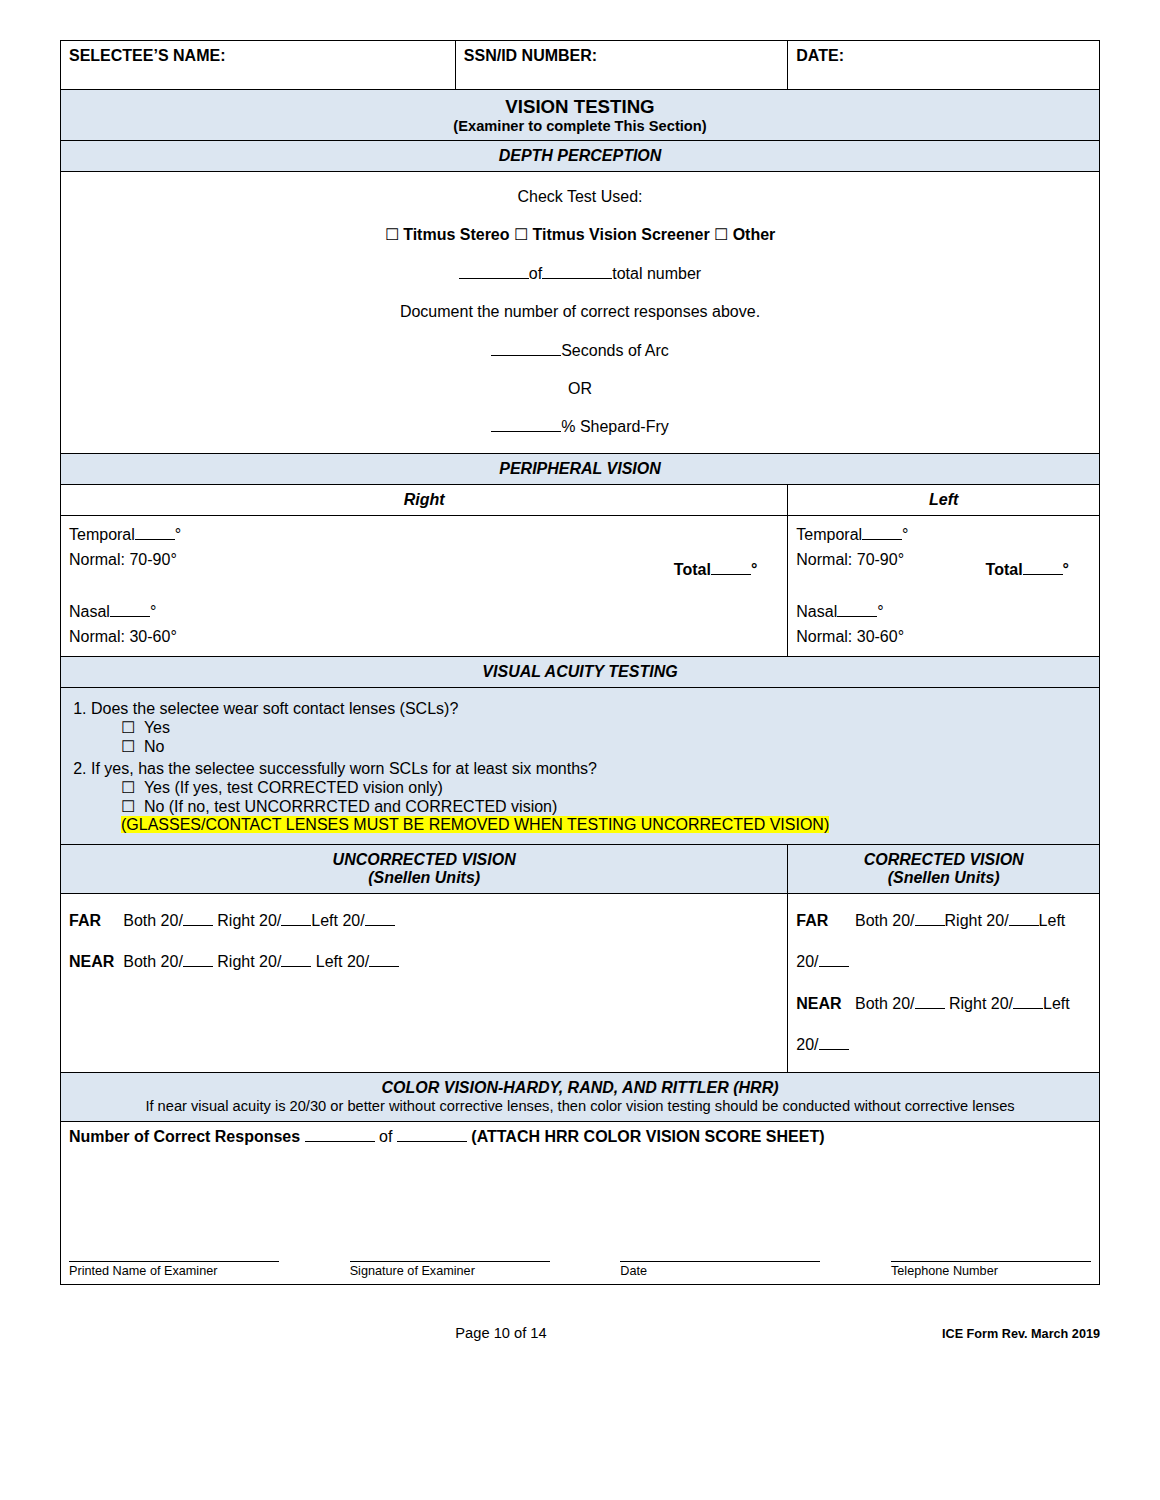| SELECTEE’S NAME: | SSN/ID NUMBER: | DATE: |
| VISION TESTING (Examiner to complete This Section) |
| DEPTH PERCEPTION |
| Check Test Used: ☐ Titmus Stereo ☐ Titmus Vision Screener ☐ Other of total number Document the number of correct responses above. Seconds of Arc OR % Shepard-Fry |
| PERIPHERAL VISION |
| Right | Left |
| Temporal ° Normal: 70-90° Nasal ° Normal: 30-60° Total ° | Temporal ° Normal: 70-90° Nasal ° Normal: 30-60° Total ° |
| VISUAL ACUITY TESTING |
| Does the selectee wear soft contact lenses (SCLs)? ☐ Yes ☐ No If yes, has the selectee successfully worn SCLs for at least six months? ☐ Yes (If yes, test CORRECTED vision only) ☐ No (If no, test UNCORRRCTED and CORRECTED vision) (GLASSES/CONTACT LENSES MUST BE REMOVED WHEN TESTING UNCORRECTED VISION) |
| UNCORRECTED VISION (Snellen Units) | CORRECTED VISION (Snellen Units) |
| FAR Both 20/ Right 20/ Left 20/ NEAR Both 20/ Right 20/ Left 20/ | FAR Both 20/ Right 20/ Left 20/ NEAR Both 20/ Right 20/ Left 20/ |
| COLOR VISION-HARDY, RAND, AND RITTLER (HRR) If near visual acuity is 20/30 or better without corrective lenses, then color vision testing should be conducted without corrective lenses |
| Number of Correct Responses of (ATTACH HRR COLOR VISION SCORE SHEET) Printed Name of Examiner Signature of Examiner Date Telephone Number |
Page 10 of 14
ICE Form Rev. March 2019